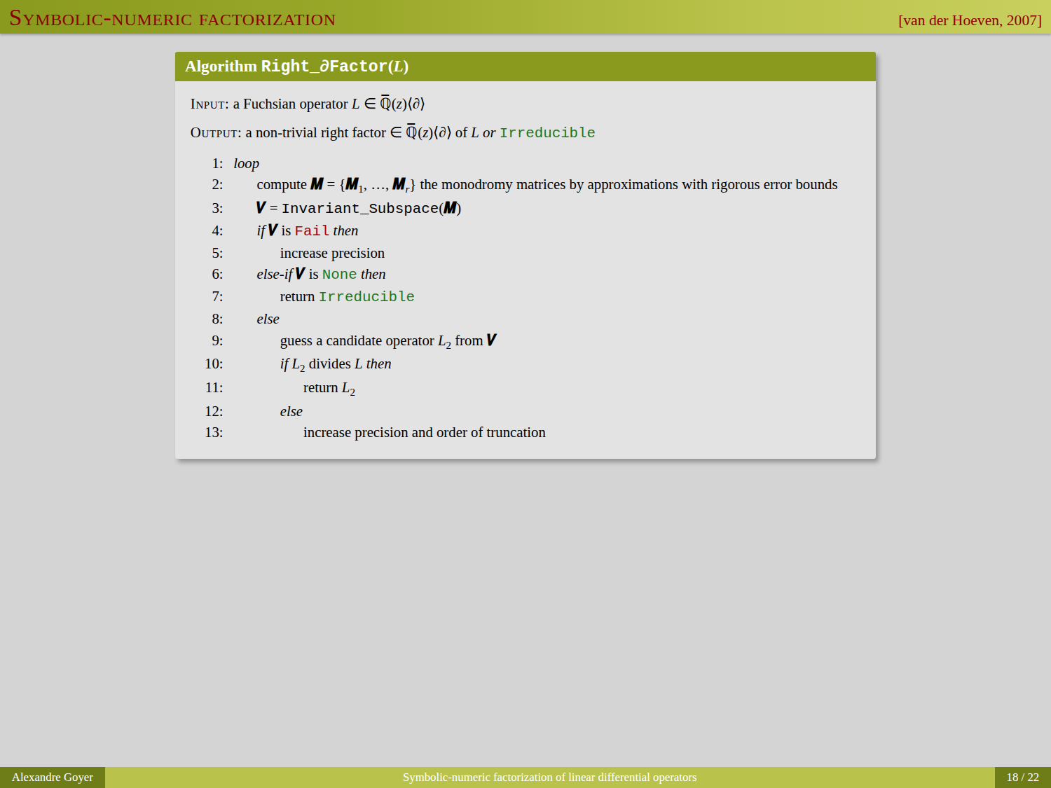Symbolic-numeric factorization [van der Hoeven, 2007]
Algorithm Right_∂Factor(L)
Input: a Fuchsian operator L ∈ ℚ̅(z)⟨∂⟩
Output: a non-trivial right factor ∈ ℚ̅(z)⟨∂⟩ of L or Irreducible
loop
compute 𝑴 = {𝑴1, …, 𝑴r} the monodromy matrices by approximations with rigorous error bounds
𝑽 = Invariant_Subspace(𝑴)
if 𝑽 is Fail then
increase precision
else-if 𝑽 is None then
return Irreducible
else
guess a candidate operator L2 from 𝑽
if L2 divides L then
return L2
else
increase precision and order of truncation
Alexandre Goyer
Symbolic-numeric factorization of linear differential operators
18 / 22